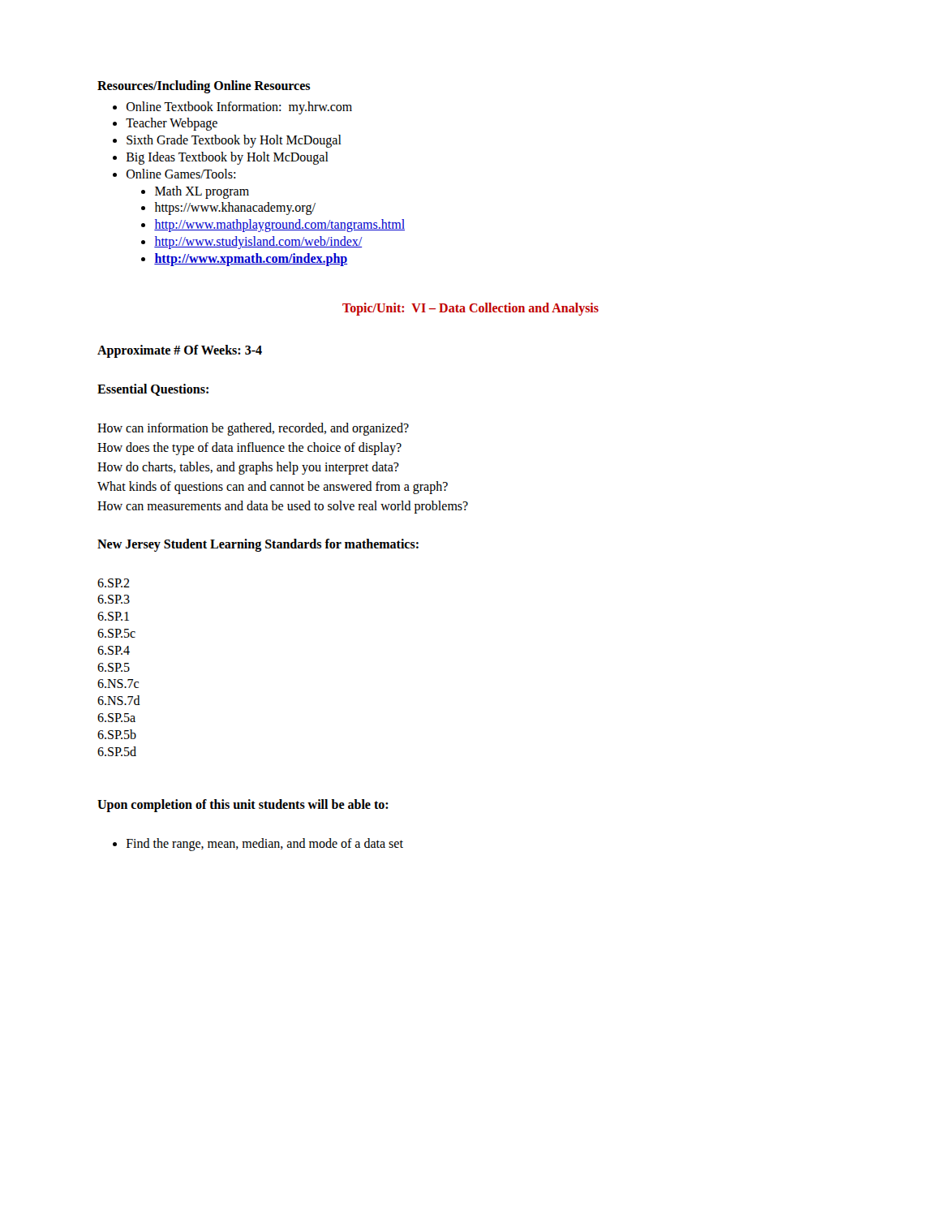Resources/Including Online Resources
Online Textbook Information: my.hrw.com
Teacher Webpage
Sixth Grade Textbook by Holt McDougal
Big Ideas Textbook by Holt McDougal
Online Games/Tools:
Math XL program
https://www.khanacademy.org/
http://www.mathplayground.com/tangrams.html
http://www.studyisland.com/web/index/
http://www.xpmath.com/index.php
Topic/Unit: VI – Data Collection and Analysis
Approximate # Of Weeks: 3-4
Essential Questions:
How can information be gathered, recorded, and organized?
How does the type of data influence the choice of display?
How do charts, tables, and graphs help you interpret data?
What kinds of questions can and cannot be answered from a graph?
How can measurements and data be used to solve real world problems?
New Jersey Student Learning Standards for mathematics:
6.SP.2
6.SP.3
6.SP.1
6.SP.5c
6.SP.4
6.SP.5
6.NS.7c
6.NS.7d
6.SP.5a
6.SP.5b
6.SP.5d
Upon completion of this unit students will be able to:
Find the range, mean, median, and mode of a data set